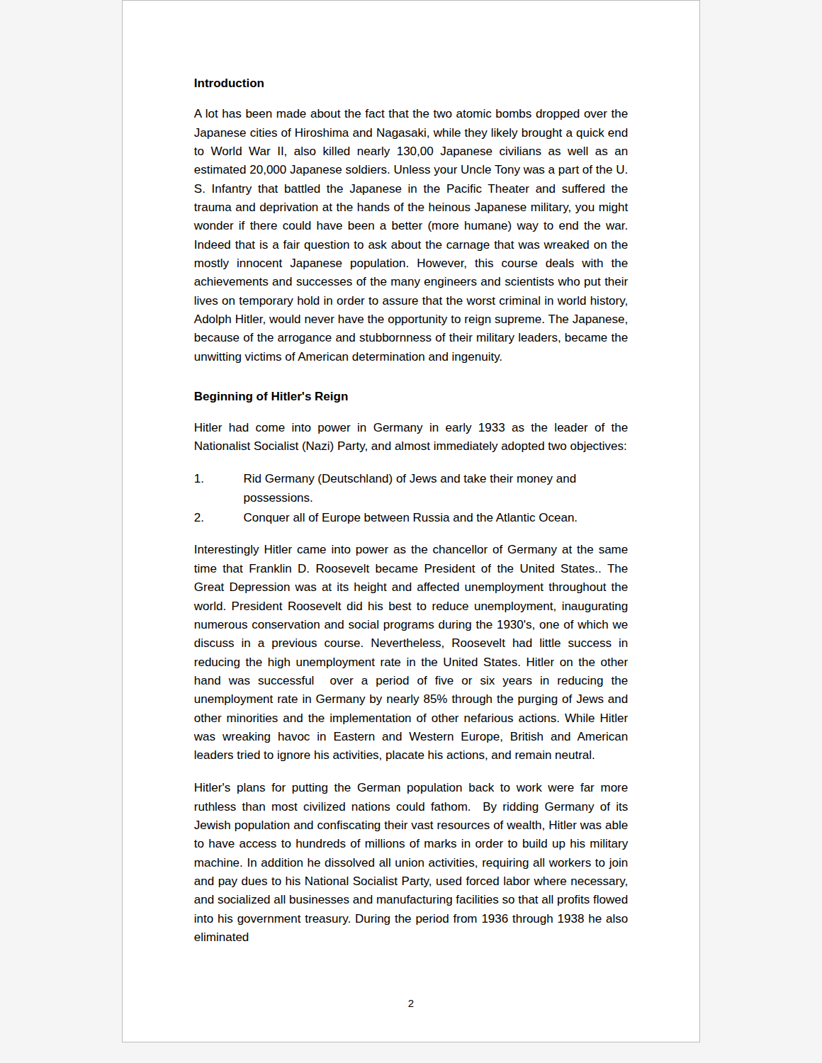Introduction
A lot has been made about the fact that the two atomic bombs dropped over the Japanese cities of Hiroshima and Nagasaki, while they likely brought a quick end to World War II, also killed nearly 130,00 Japanese civilians as well as an estimated 20,000 Japanese soldiers. Unless your Uncle Tony was a part of the U. S. Infantry that battled the Japanese in the Pacific Theater and suffered the trauma and deprivation at the hands of the heinous Japanese military, you might wonder if there could have been a better (more humane) way to end the war. Indeed that is a fair question to ask about the carnage that was wreaked on the mostly innocent Japanese population. However, this course deals with the achievements and successes of the many engineers and scientists who put their lives on temporary hold in order to assure that the worst criminal in world history, Adolph Hitler, would never have the opportunity to reign supreme. The Japanese, because of the arrogance and stubbornness of their military leaders, became the unwitting victims of American determination and ingenuity.
Beginning of Hitler's Reign
Hitler had come into power in Germany in early 1933 as the leader of the Nationalist Socialist (Nazi) Party, and almost immediately adopted two objectives:
1. Rid Germany (Deutschland) of Jews and take their money and possessions.
2. Conquer all of Europe between Russia and the Atlantic Ocean.
Interestingly Hitler came into power as the chancellor of Germany at the same time that Franklin D. Roosevelt became President of the United States.. The Great Depression was at its height and affected unemployment throughout the world. President Roosevelt did his best to reduce unemployment, inaugurating numerous conservation and social programs during the 1930's, one of which we discuss in a previous course. Nevertheless, Roosevelt had little success in reducing the high unemployment rate in the United States. Hitler on the other hand was successful over a period of five or six years in reducing the unemployment rate in Germany by nearly 85% through the purging of Jews and other minorities and the implementation of other nefarious actions. While Hitler was wreaking havoc in Eastern and Western Europe, British and American leaders tried to ignore his activities, placate his actions, and remain neutral.
Hitler's plans for putting the German population back to work were far more ruthless than most civilized nations could fathom. By ridding Germany of its Jewish population and confiscating their vast resources of wealth, Hitler was able to have access to hundreds of millions of marks in order to build up his military machine. In addition he dissolved all union activities, requiring all workers to join and pay dues to his National Socialist Party, used forced labor where necessary, and socialized all businesses and manufacturing facilities so that all profits flowed into his government treasury. During the period from 1936 through 1938 he also eliminated
2